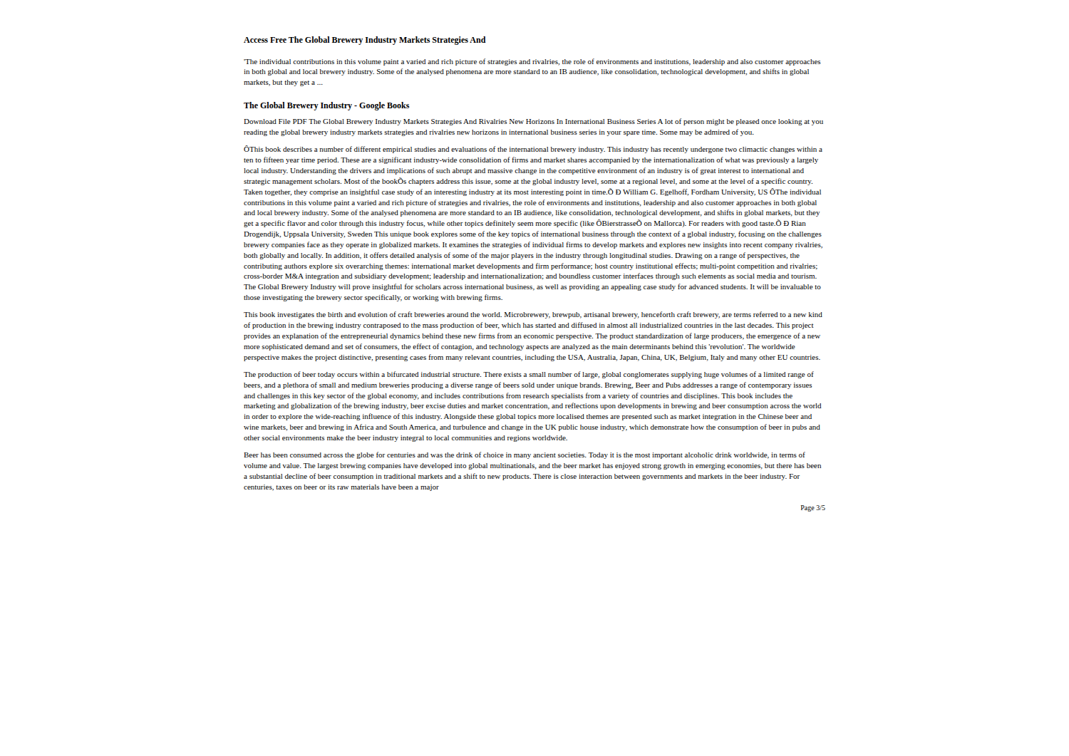Access Free The Global Brewery Industry Markets Strategies And
'The individual contributions in this volume paint a varied and rich picture of strategies and rivalries, the role of environments and institutions, leadership and also customer approaches in both global and local brewery industry. Some of the analysed phenomena are more standard to an IB audience, like consolidation, technological development, and shifts in global markets, but they get a ...
The Global Brewery Industry - Google Books
Download File PDF The Global Brewery Industry Markets Strategies And Rivalries New Horizons In International Business Series A lot of person might be pleased once looking at you reading the global brewery industry markets strategies and rivalries new horizons in international business series in your spare time. Some may be admired of you.
ÔThis book describes a number of different empirical studies and evaluations of the international brewery industry. This industry has recently undergone two climactic changes within a ten to fifteen year time period. These are a significant industry-wide consolidation of firms and market shares accompanied by the internationalization of what was previously a largely local industry. Understanding the drivers and implications of such abrupt and massive change in the competitive environment of an industry is of great interest to international and strategic management scholars. Most of the bookÕs chapters address this issue, some at the global industry level, some at a regional level, and some at the level of a specific country. Taken together, they comprise an insightful case study of an interesting industry at its most interesting point in time.Õ Ð William G. Egelhoff, Fordham University, US ÔThe individual contributions in this volume paint a varied and rich picture of strategies and rivalries, the role of environments and institutions, leadership and also customer approaches in both global and local brewery industry. Some of the analysed phenomena are more standard to an IB audience, like consolidation, technological development, and shifts in global markets, but they get a specific flavor and color through this industry focus, while other topics definitely seem more specific (like ÔBierstrasseÕ on Mallorca). For readers with good taste.Õ Ð Rian Drogendijk, Uppsala University, Sweden This unique book explores some of the key topics of international business through the context of a global industry, focusing on the challenges brewery companies face as they operate in globalized markets. It examines the strategies of individual firms to develop markets and explores new insights into recent company rivalries, both globally and locally. In addition, it offers detailed analysis of some of the major players in the industry through longitudinal studies. Drawing on a range of perspectives, the contributing authors explore six overarching themes: international market developments and firm performance; host country institutional effects; multi-point competition and rivalries; cross-border M&A integration and subsidiary development; leadership and internationalization; and boundless customer interfaces through such elements as social media and tourism. The Global Brewery Industry will prove insightful for scholars across international business, as well as providing an appealing case study for advanced students. It will be invaluable to those investigating the brewery sector specifically, or working with brewing firms.
This book investigates the birth and evolution of craft breweries around the world. Microbrewery, brewpub, artisanal brewery, henceforth craft brewery, are terms referred to a new kind of production in the brewing industry contraposed to the mass production of beer, which has started and diffused in almost all industrialized countries in the last decades. This project provides an explanation of the entrepreneurial dynamics behind these new firms from an economic perspective. The product standardization of large producers, the emergence of a new more sophisticated demand and set of consumers, the effect of contagion, and technology aspects are analyzed as the main determinants behind this 'revolution'. The worldwide perspective makes the project distinctive, presenting cases from many relevant countries, including the USA, Australia, Japan, China, UK, Belgium, Italy and many other EU countries.
The production of beer today occurs within a bifurcated industrial structure. There exists a small number of large, global conglomerates supplying huge volumes of a limited range of beers, and a plethora of small and medium breweries producing a diverse range of beers sold under unique brands. Brewing, Beer and Pubs addresses a range of contemporary issues and challenges in this key sector of the global economy, and includes contributions from research specialists from a variety of countries and disciplines. This book includes the marketing and globalization of the brewing industry, beer excise duties and market concentration, and reflections upon developments in brewing and beer consumption across the world in order to explore the wide-reaching influence of this industry. Alongside these global topics more localised themes are presented such as market integration in the Chinese beer and wine markets, beer and brewing in Africa and South America, and turbulence and change in the UK public house industry, which demonstrate how the consumption of beer in pubs and other social environments make the beer industry integral to local communities and regions worldwide.
Beer has been consumed across the globe for centuries and was the drink of choice in many ancient societies. Today it is the most important alcoholic drink worldwide, in terms of volume and value. The largest brewing companies have developed into global multinationals, and the beer market has enjoyed strong growth in emerging economies, but there has been a substantial decline of beer consumption in traditional markets and a shift to new products. There is close interaction between governments and markets in the beer industry. For centuries, taxes on beer or its raw materials have been a major
Page 3/5